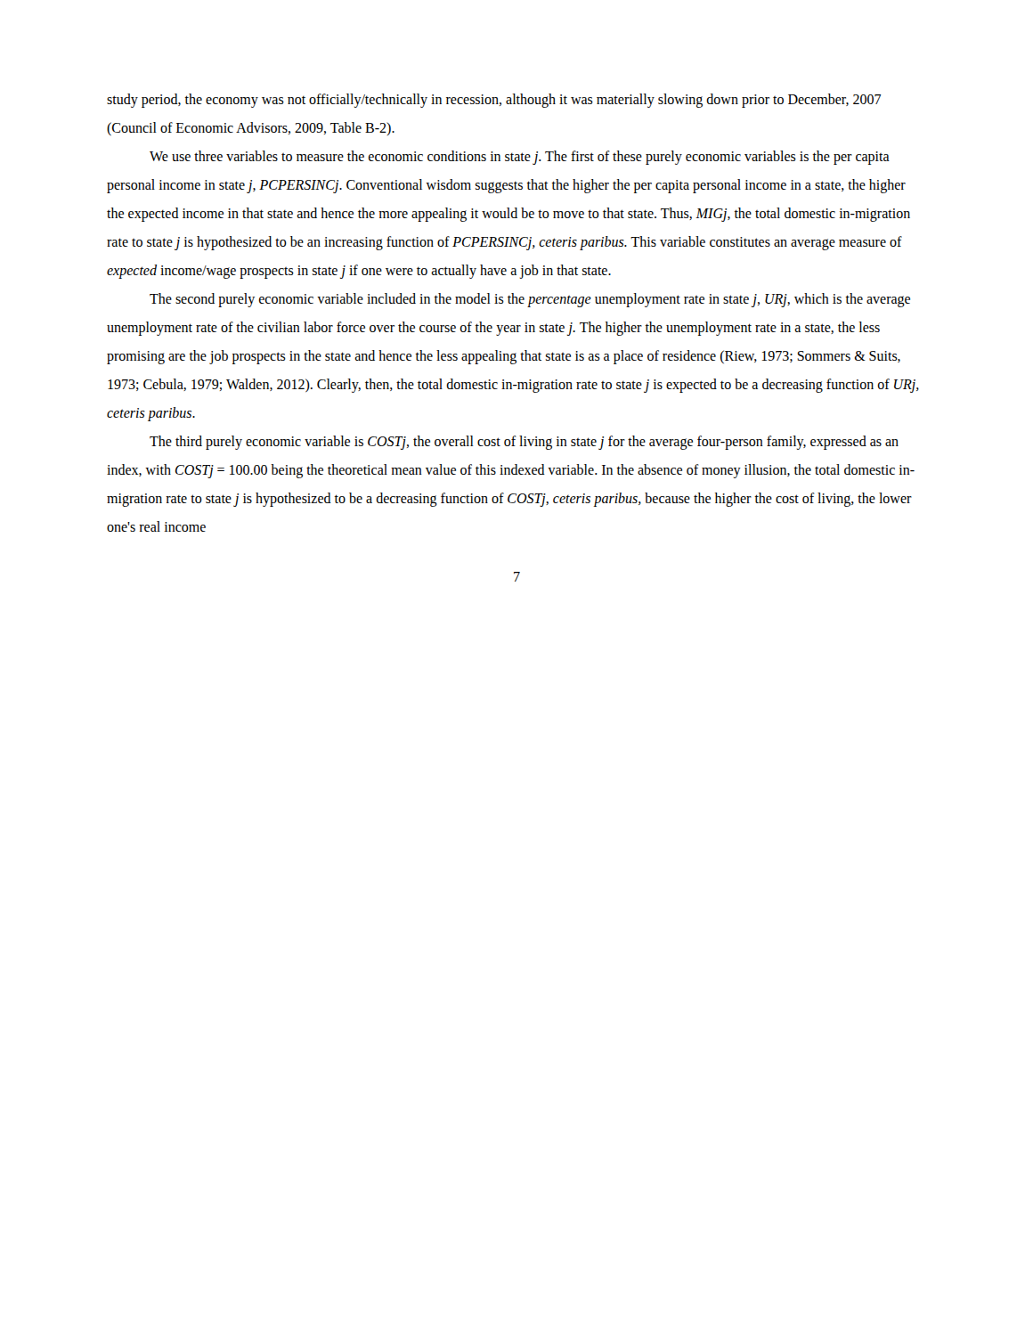study period, the economy was not officially/technically in recession, although it was materially slowing down prior to December, 2007 (Council of Economic Advisors, 2009, Table B-2).
We use three variables to measure the economic conditions in state j. The first of these purely economic variables is the per capita personal income in state j, PCPERSINCj. Conventional wisdom suggests that the higher the per capita personal income in a state, the higher the expected income in that state and hence the more appealing it would be to move to that state. Thus, MIGj, the total domestic in-migration rate to state j is hypothesized to be an increasing function of PCPERSINCj, ceteris paribus. This variable constitutes an average measure of expected income/wage prospects in state j if one were to actually have a job in that state.
The second purely economic variable included in the model is the percentage unemployment rate in state j, URj, which is the average unemployment rate of the civilian labor force over the course of the year in state j. The higher the unemployment rate in a state, the less promising are the job prospects in the state and hence the less appealing that state is as a place of residence (Riew, 1973; Sommers & Suits, 1973; Cebula, 1979; Walden, 2012). Clearly, then, the total domestic in-migration rate to state j is expected to be a decreasing function of URj, ceteris paribus.
The third purely economic variable is COSTj, the overall cost of living in state j for the average four-person family, expressed as an index, with COSTj = 100.00 being the theoretical mean value of this indexed variable. In the absence of money illusion, the total domestic in-migration rate to state j is hypothesized to be a decreasing function of COSTj, ceteris paribus, because the higher the cost of living, the lower one's real income
7